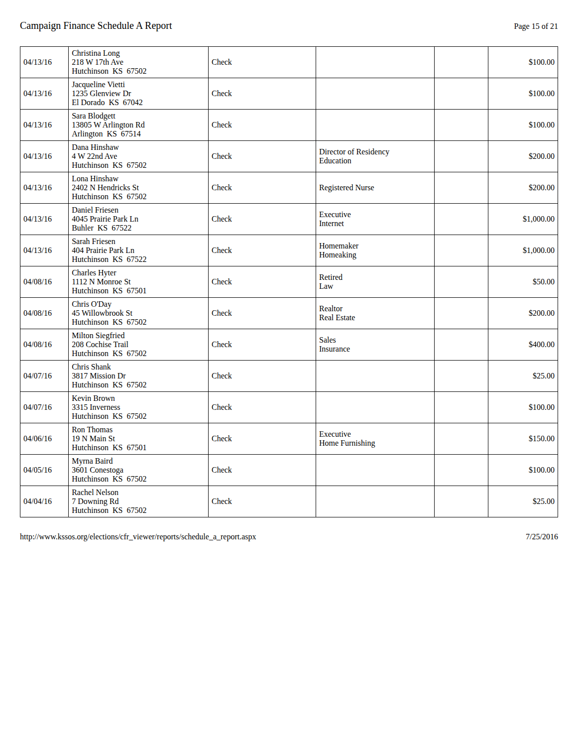Campaign Finance Schedule A Report
Page 15 of 21
| 04/13/16 | Christina Long 218 W 17th Ave Hutchinson KS 67502 | Check | | | $100.00 |
| 04/13/16 | Jacqueline Vietti 1235 Glenview Dr El Dorado KS 67042 | Check | | | $100.00 |
| 04/13/16 | Sara Blodgett 13805 W Arlington Rd Arlington KS 67514 | Check | | | $100.00 |
| 04/13/16 | Dana Hinshaw 4 W 22nd Ave Hutchinson KS 67502 | Check | Director of Residency Education | | $200.00 |
| 04/13/16 | Lona Hinshaw 2402 N Hendricks St Hutchinson KS 67502 | Check | Registered Nurse | | $200.00 |
| 04/13/16 | Daniel Friesen 4045 Prairie Park Ln Buhler KS 67522 | Check | Executive Internet | | $1,000.00 |
| 04/13/16 | Sarah Friesen 404 Prairie Park Ln Hutchinson KS 67522 | Check | Homemaker Homeaking | | $1,000.00 |
| 04/08/16 | Charles Hyter 1112 N Monroe St Hutchinson KS 67501 | Check | Retired Law | | $50.00 |
| 04/08/16 | Chris O'Day 45 Willowbrook St Hutchinson KS 67502 | Check | Realtor Real Estate | | $200.00 |
| 04/08/16 | Milton Siegfried 208 Cochise Trail Hutchinson KS 67502 | Check | Sales Insurance | | $400.00 |
| 04/07/16 | Chris Shank 3817 Mission Dr Hutchinson KS 67502 | Check | | | $25.00 |
| 04/07/16 | Kevin Brown 3315 Inverness Hutchinson KS 67502 | Check | | | $100.00 |
| 04/06/16 | Ron Thomas 19 N Main St Hutchinson KS 67501 | Check | Executive Home Furnishing | | $150.00 |
| 04/05/16 | Myrna Baird 3601 Conestoga Hutchinson KS 67502 | Check | | | $100.00 |
| 04/04/16 | Rachel Nelson 7 Downing Rd Hutchinson KS 67502 | Check | | | $25.00 |
http://www.kssos.org/elections/cfr_viewer/reports/schedule_a_report.aspx
7/25/2016